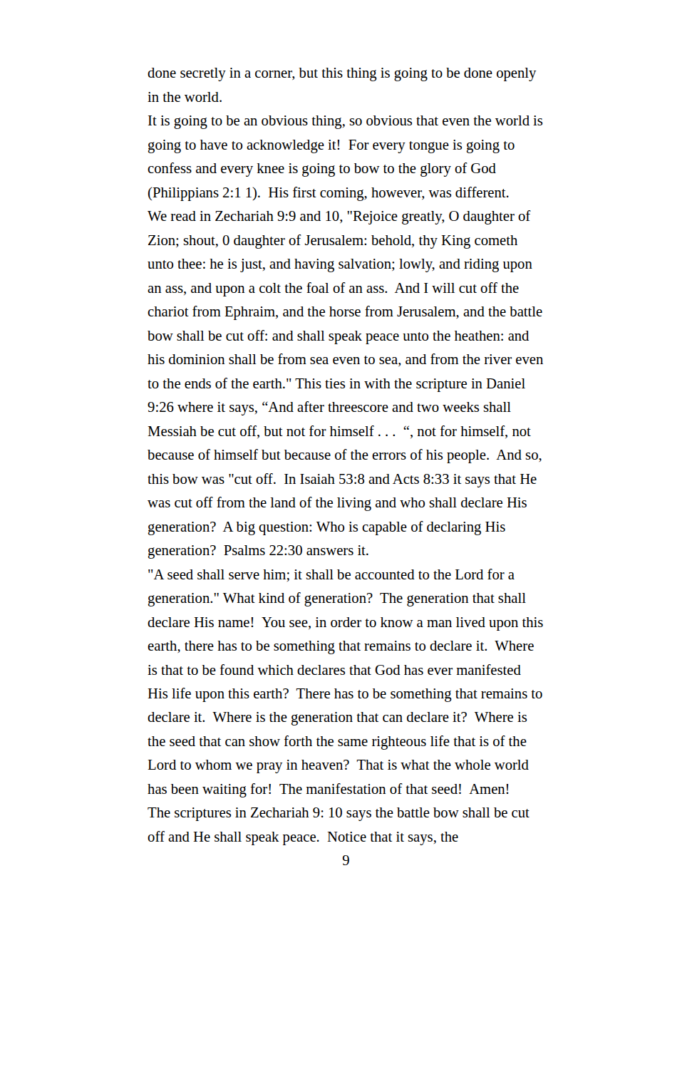done secretly in a corner, but this thing is going to be done openly in the world.
It is going to be an obvious thing, so obvious that even the world is going to have to acknowledge it! For every tongue is going to confess and every knee is going to bow to the glory of God (Philippians 2:1 1). His first coming, however, was different.
We read in Zechariah 9:9 and 10, "Rejoice greatly, O daughter of Zion; shout, 0 daughter of Jerusalem: behold, thy King cometh unto thee: he is just, and having salvation; lowly, and riding upon an ass, and upon a colt the foal of an ass. And I will cut off the chariot from Ephraim, and the horse from Jerusalem, and the battle bow shall be cut off: and shall speak peace unto the heathen: and his dominion shall be from sea even to sea, and from the river even to the ends of the earth." This ties in with the scripture in Daniel 9:26 where it says, “And after threescore and two weeks shall Messiah be cut off, but not for himself . . . “, not for himself, not because of himself but because of the errors of his people. And so, this bow was "cut off. In Isaiah 53:8 and Acts 8:33 it says that He was cut off from the land of the living and who shall declare His generation? A big question: Who is capable of declaring His generation? Psalms 22:30 answers it.
"A seed shall serve him; it shall be accounted to the Lord for a generation." What kind of generation? The generation that shall declare His name! You see, in order to know a man lived upon this earth, there has to be something that remains to declare it. Where is that to be found which declares that God has ever manifested His life upon this earth? There has to be something that remains to declare it. Where is the generation that can declare it? Where is the seed that can show forth the same righteous life that is of the Lord to whom we pray in heaven? That is what the whole world has been waiting for! The manifestation of that seed! Amen!
The scriptures in Zechariah 9: 10 says the battle bow shall be cut off and He shall speak peace. Notice that it says, the
9